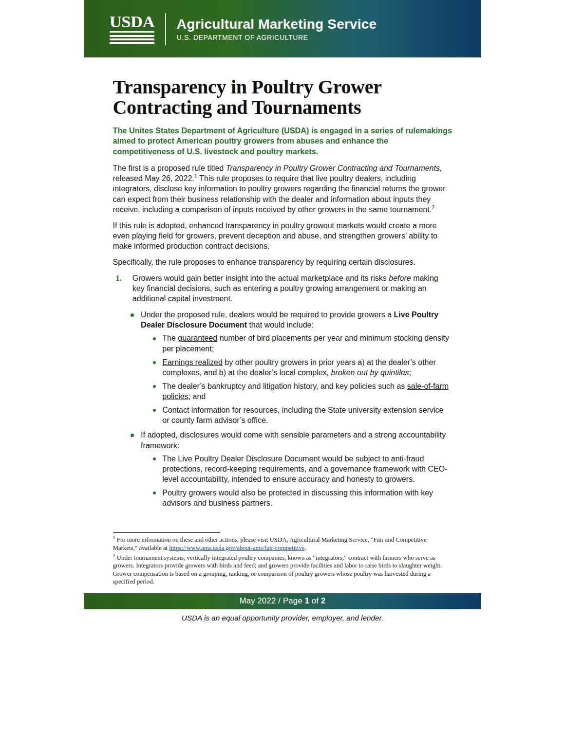USDA
Agricultural Marketing Service
U.S. DEPARTMENT OF AGRICULTURE
Transparency in Poultry Grower
Contracting and Tournaments
The Unites States Department of Agriculture (USDA) is engaged in a series of rulemakings aimed to protect American poultry growers from abuses and enhance the competitiveness of U.S. livestock and poultry markets.
The first is a proposed rule titled Transparency in Poultry Grower Contracting and Tournaments, released May 26, 2022.1 This rule proposes to require that live poultry dealers, including integrators, disclose key information to poultry growers regarding the financial returns the grower can expect from their business relationship with the dealer and information about inputs they receive, including a comparison of inputs received by other growers in the same tournament.2
If this rule is adopted, enhanced transparency in poultry growout markets would create a more even playing field for growers, prevent deception and abuse, and strengthen growers’ ability to make informed production contract decisions.
Specifically, the rule proposes to enhance transparency by requiring certain disclosures.
Growers would gain better insight into the actual marketplace and its risks before making key financial decisions, such as entering a poultry growing arrangement or making an additional capital investment.
Under the proposed rule, dealers would be required to provide growers a Live Poultry Dealer Disclosure Document that would include:
The guaranteed number of bird placements per year and minimum stocking density per placement;
Earnings realized by other poultry growers in prior years a) at the dealer’s other complexes, and b) at the dealer’s local complex, broken out by quintiles;
The dealer’s bankruptcy and litigation history, and key policies such as sale-of-farm policies; and
Contact information for resources, including the State university extension service or county farm advisor’s office.
If adopted, disclosures would come with sensible parameters and a strong accountability framework:
The Live Poultry Dealer Disclosure Document would be subject to anti-fraud protections, record-keeping requirements, and a governance framework with CEO-level accountability, intended to ensure accuracy and honesty to growers.
Poultry growers would also be protected in discussing this information with key advisors and business partners.
1 For more information on these and other actions, please visit USDA, Agricultural Marketing Service, “Fair and Competitive Markets,” available at https://www.ams.usda.gov/about-ams/fair-competitive.
2 Under tournament systems, vertically integrated poultry companies, known as “integrators,” contract with farmers who serve as growers. Integrators provide growers with birds and feed; and growers provide facilities and labor to raise birds to slaughter weight. Grower compensation is based on a grouping, ranking, or comparison of poultry growers whose poultry was harvested during a specified period.
May 2022 / Page 1 of 2
USDA is an equal opportunity provider, employer, and lender.